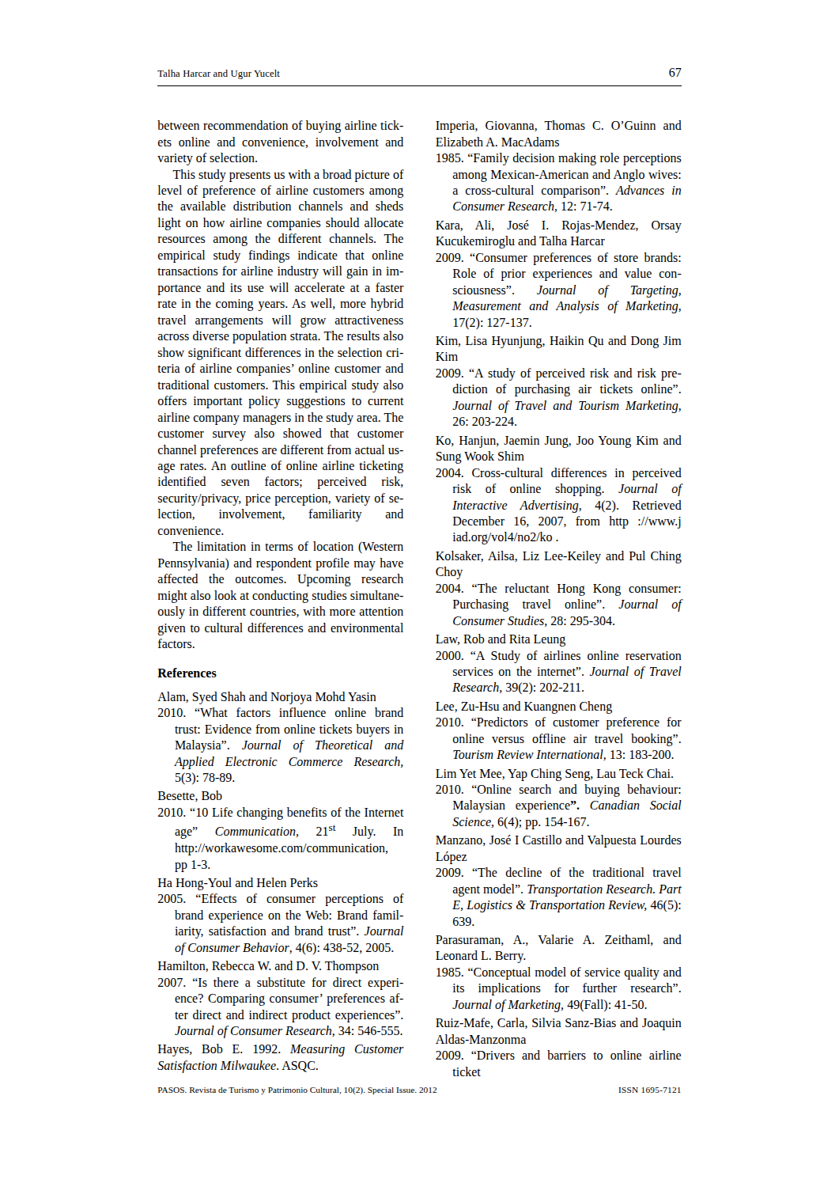Talha Harcar and Ugur Yucelt 67
between recommendation of buying airline tickets online and convenience, involvement and variety of selection.
This study presents us with a broad picture of level of preference of airline customers among the available distribution channels and sheds light on how airline companies should allocate resources among the different channels. The empirical study findings indicate that online transactions for airline industry will gain in importance and its use will accelerate at a faster rate in the coming years. As well, more hybrid travel arrangements will grow attractiveness across diverse population strata. The results also show significant differences in the selection criteria of airline companies’ online customer and traditional customers. This empirical study also offers important policy suggestions to current airline company managers in the study area. The customer survey also showed that customer channel preferences are different from actual usage rates. An outline of online airline ticketing identified seven factors; perceived risk, security/privacy, price perception, variety of selection, involvement, familiarity and convenience.
The limitation in terms of location (Western Pennsylvania) and respondent profile may have affected the outcomes. Upcoming research might also look at conducting studies simultaneously in different countries, with more attention given to cultural differences and environmental factors.
References
Alam, Syed Shah and Norjoya Mohd Yasin
2010. “What factors influence online brand trust: Evidence from online tickets buyers in Malaysia”. Journal of Theoretical and Applied Electronic Commerce Research, 5(3): 78-89.
Besette, Bob
2010. “10 Life changing benefits of the Internet age” Communication, 21st July. In http://workawesome.com/communication, pp 1-3.
Ha Hong-Youl and Helen Perks
2005. “Effects of consumer perceptions of brand experience on the Web: Brand familiarity, satisfaction and brand trust”. Journal of Consumer Behavior, 4(6): 438-52, 2005.
Hamilton, Rebecca W. and D. V. Thompson
2007. “Is there a substitute for direct experience? Comparing consumer’ preferences after direct and indirect product experiences”. Journal of Consumer Research, 34: 546-555.
Hayes, Bob E. 1992. Measuring Customer Satisfaction Milwaukee. ASQC.
Imperia, Giovanna, Thomas C. O’Guinn and Elizabeth A. MacAdams
1985. “Family decision making role perceptions among Mexican-American and Anglo wives: a cross-cultural comparison”. Advances in Consumer Research, 12: 71-74.
Kara, Ali, José I. Rojas-Mendez, Orsay Kucukemiroglu and Talha Harcar
2009. “Consumer preferences of store brands: Role of prior experiences and value consciousness”. Journal of Targeting, Measurement and Analysis of Marketing, 17(2): 127-137.
Kim, Lisa Hyunjung, Haikin Qu and Dong Jim Kim
2009. “A study of perceived risk and risk prediction of purchasing air tickets online”. Journal of Travel and Tourism Marketing, 26: 203-224.
Ko, Hanjun, Jaemin Jung, Joo Young Kim and Sung Wook Shim
2004. Cross-cultural differences in perceived risk of online shopping. Journal of Interactive Advertising, 4(2). Retrieved December 16, 2007, from http ://www.j iad.org/vol4/no2/ko .
Kolsaker, Ailsa, Liz Lee-Keiley and Pul Ching Choy
2004. “The reluctant Hong Kong consumer: Purchasing travel online”. Journal of Consumer Studies, 28: 295-304.
Law, Rob and Rita Leung
2000. “A Study of airlines online reservation services on the internet”. Journal of Travel Research, 39(2): 202-211.
Lee, Zu-Hsu and Kuangnen Cheng
2010. “Predictors of customer preference for online versus offline air travel booking”. Tourism Review International, 13: 183-200.
Lim Yet Mee, Yap Ching Seng, Lau Teck Chai.
2010. “Online search and buying behaviour: Malaysian experience”. Canadian Social Science, 6(4); pp. 154-167.
Manzano, José I Castillo and Valpuesta Lourdes López
2009. “The decline of the traditional travel agent model”. Transportation Research. Part E, Logistics & Transportation Review, 46(5): 639.
Parasuraman, A., Valarie A. Zeithaml, and Leonard L. Berry.
1985. “Conceptual model of service quality and its implications for further research”. Journal of Marketing, 49(Fall): 41-50.
Ruiz-Mafe, Carla, Silvia Sanz-Bias and Joaquin Aldas-Manzonma
2009. “Drivers and barriers to online airline ticket
PASOS. Revista de Turismo y Patrimonio Cultural, 10(2). Special Issue. 2012 ISSN 1695-7121